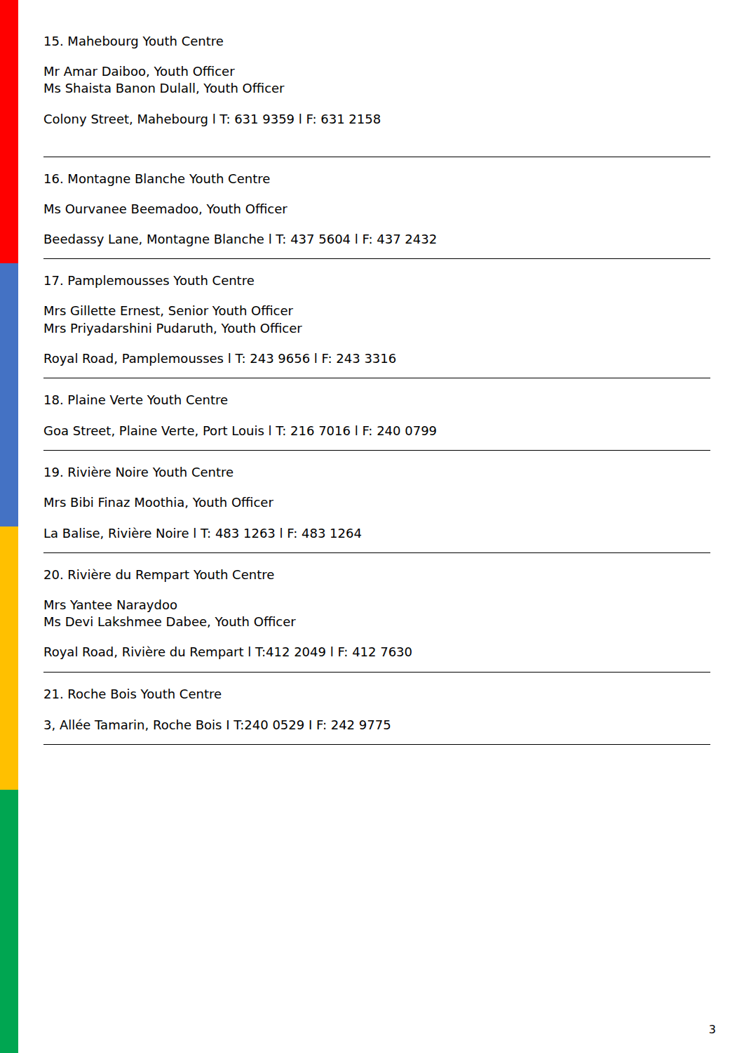15. Mahebourg Youth Centre
Mr Amar Daiboo, Youth Officer
Ms Shaista Banon Dulall, Youth Officer
Colony Street, Mahebourg l T: 631 9359 l F: 631 2158
16. Montagne Blanche Youth Centre
Ms Ourvanee Beemadoo, Youth Officer
Beedassy Lane, Montagne Blanche l T: 437 5604 l F: 437 2432
17. Pamplemousses Youth Centre
Mrs Gillette Ernest, Senior Youth Officer
Mrs Priyadarshini Pudaruth, Youth Officer
Royal Road, Pamplemousses l T: 243 9656 l F: 243 3316
18. Plaine Verte Youth Centre
Goa Street, Plaine Verte, Port Louis l T: 216 7016 l F: 240 0799
19. Rivière Noire Youth Centre
Mrs Bibi Finaz Moothia, Youth Officer
La Balise, Rivière Noire l T: 483 1263 l F: 483 1264
20. Rivière du Rempart Youth Centre
Mrs Yantee Naraydoo
Ms Devi Lakshmee Dabee, Youth Officer
Royal Road, Rivière du Rempart l T:412 2049 l F: 412 7630
21. Roche Bois Youth Centre
3, Allée Tamarin, Roche Bois I T:240 0529 I F: 242 9775
3